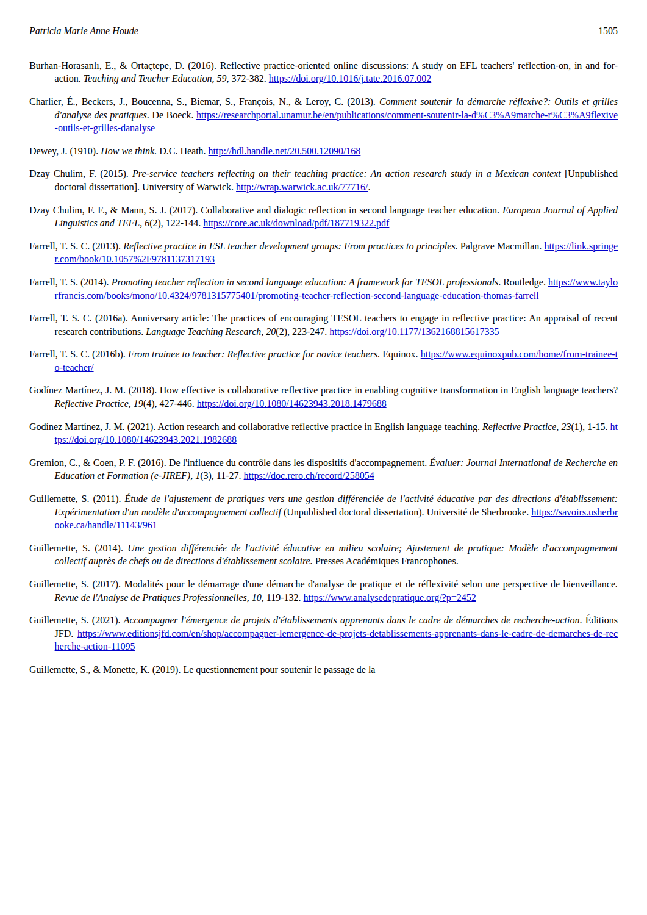Patricia Marie Anne Houde 1505
Burhan-Horasanlı, E., & Ortaçtepe, D. (2016). Reflective practice-oriented online discussions: A study on EFL teachers' reflection-on, in and for-action. Teaching and Teacher Education, 59, 372-382. https://doi.org/10.1016/j.tate.2016.07.002
Charlier, É., Beckers, J., Boucenna, S., Biemar, S., François, N., & Leroy, C. (2013). Comment soutenir la démarche réflexive?: Outils et grilles d'analyse des pratiques. De Boeck. https://researchportal.unamur.be/en/publications/comment-soutenir-la-d%C3%A9marche-r%C3%A9flexive-outils-et-grilles-danalyse
Dewey, J. (1910). How we think. D.C. Heath. http://hdl.handle.net/20.500.12090/168
Dzay Chulim, F. (2015). Pre-service teachers reflecting on their teaching practice: An action research study in a Mexican context [Unpublished doctoral dissertation]. University of Warwick. http://wrap.warwick.ac.uk/77716/.
Dzay Chulim, F. F., & Mann, S. J. (2017). Collaborative and dialogic reflection in second language teacher education. European Journal of Applied Linguistics and TEFL, 6(2), 122-144. https://core.ac.uk/download/pdf/187719322.pdf
Farrell, T. S. C. (2013). Reflective practice in ESL teacher development groups: From practices to principles. Palgrave Macmillan. https://link.springer.com/book/10.1057%2F9781137317193
Farrell, T. S. (2014). Promoting teacher reflection in second language education: A framework for TESOL professionals. Routledge. https://www.taylorfrancis.com/books/mono/10.4324/9781315775401/promoting-teacher-reflection-second-language-education-thomas-farrell
Farrell, T. S. C. (2016a). Anniversary article: The practices of encouraging TESOL teachers to engage in reflective practice: An appraisal of recent research contributions. Language Teaching Research, 20(2), 223-247. https://doi.org/10.1177/1362168815617335
Farrell, T. S. C. (2016b). From trainee to teacher: Reflective practice for novice teachers. Equinox. https://www.equinoxpub.com/home/from-trainee-to-teacher/
Godínez Martínez, J. M. (2018). How effective is collaborative reflective practice in enabling cognitive transformation in English language teachers? Reflective Practice, 19(4), 427-446. https://doi.org/10.1080/14623943.2018.1479688
Godínez Martínez, J. M. (2021). Action research and collaborative reflective practice in English language teaching. Reflective Practice, 23(1), 1-15. https://doi.org/10.1080/14623943.2021.1982688
Gremion, C., & Coen, P. F. (2016). De l'influence du contrôle dans les dispositifs d'accompagnement. Évaluer: Journal International de Recherche en Education et Formation (e-JIREF), 1(3), 11-27. https://doc.rero.ch/record/258054
Guillemette, S. (2011). Étude de l'ajustement de pratiques vers une gestion différenciée de l'activité éducative par des directions d'établissement: Expérimentation d'un modèle d'accompagnement collectif (Unpublished doctoral dissertation). Université de Sherbrooke. https://savoirs.usherbrooke.ca/handle/11143/961
Guillemette, S. (2014). Une gestion différenciée de l'activité éducative en milieu scolaire; Ajustement de pratique: Modèle d'accompagnement collectif auprès de chefs ou de directions d'établissement scolaire. Presses Académiques Francophones.
Guillemette, S. (2017). Modalités pour le démarrage d'une démarche d'analyse de pratique et de réflexivité selon une perspective de bienveillance. Revue de l'Analyse de Pratiques Professionnelles, 10, 119-132. https://www.analysedepratique.org/?p=2452
Guillemette, S. (2021). Accompagner l'émergence de projets d'établissements apprenants dans le cadre de démarches de recherche-action. Éditions JFD. https://www.editionsjfd.com/en/shop/accompagner-lemergence-de-projets-detablissements-apprenants-dans-le-cadre-de-demarches-de-recherche-action-11095
Guillemette, S., & Monette, K. (2019). Le questionnement pour soutenir le passage de la